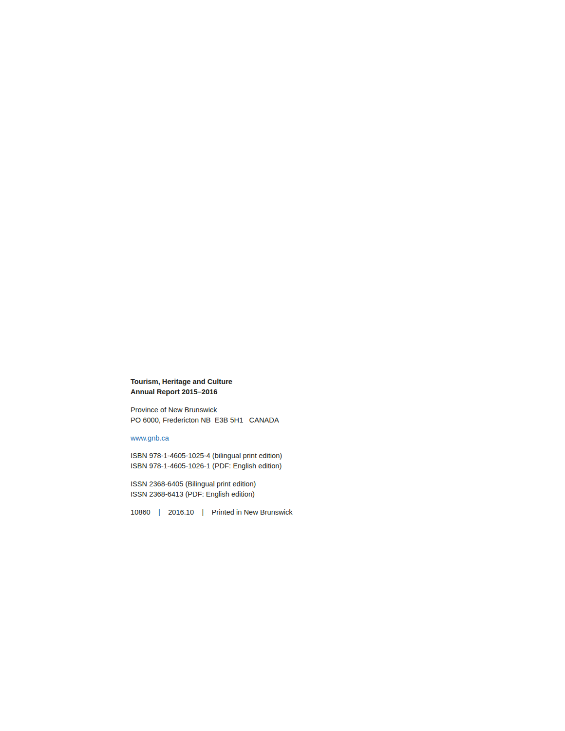Tourism, Heritage and Culture Annual Report 2015–2016
Province of New Brunswick
PO 6000, Fredericton NB E3B 5H1 CANADA
www.gnb.ca
ISBN 978-1-4605-1025-4 (bilingual print edition)
ISBN 978-1-4605-1026-1 (PDF: English edition)
ISSN 2368-6405 (Bilingual print edition)
ISSN 2368-6413 (PDF: English edition)
10860 | 2016.10 | Printed in New Brunswick